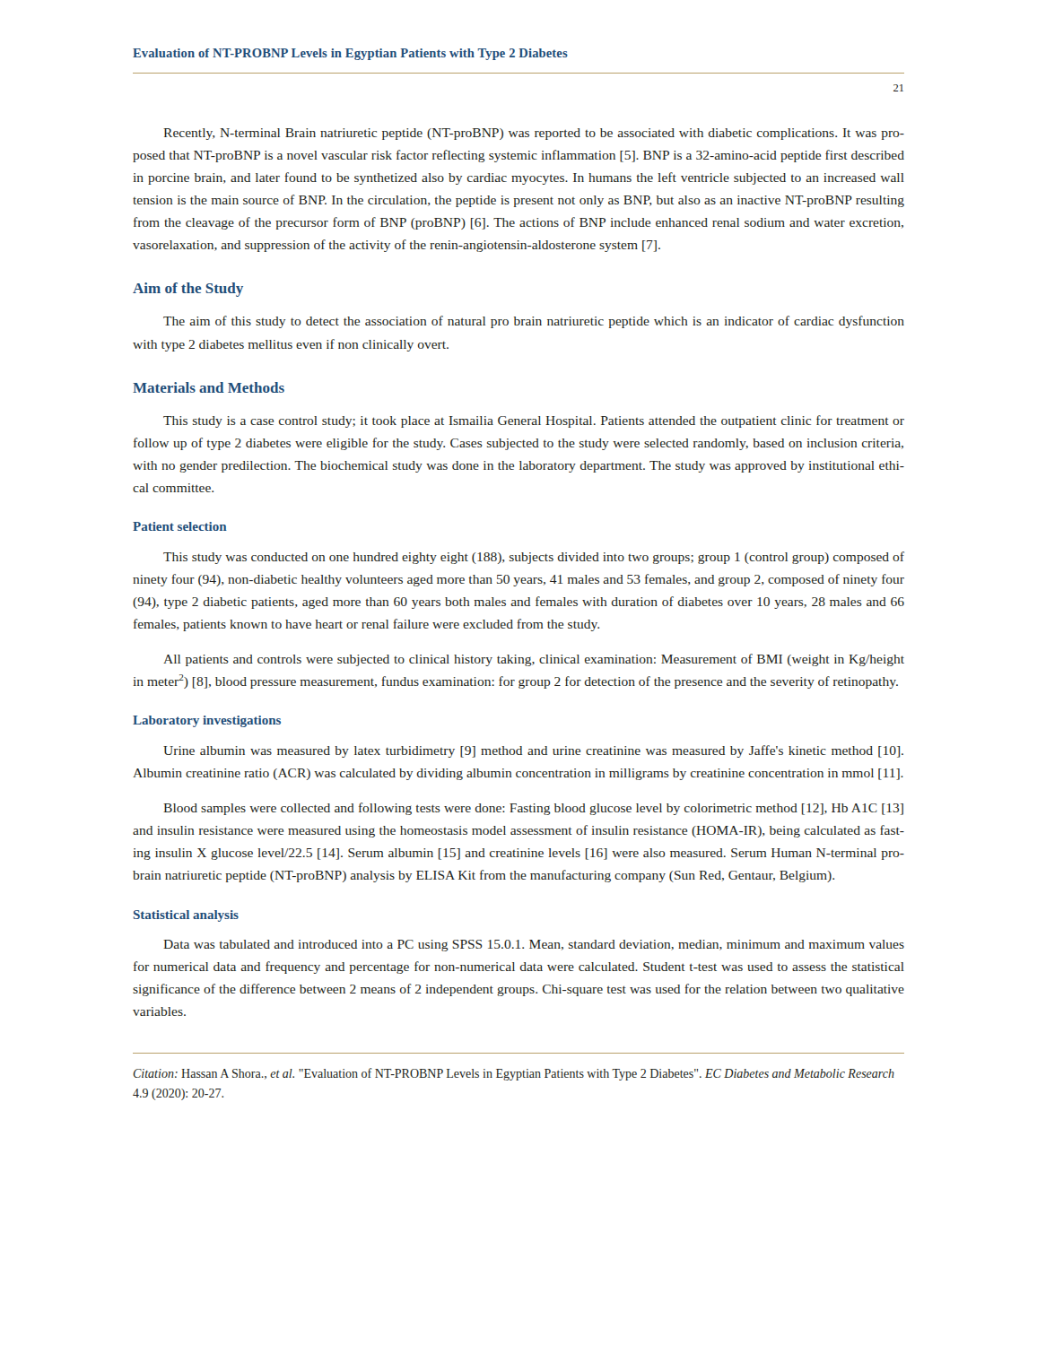Evaluation of NT-PROBNP Levels in Egyptian Patients with Type 2 Diabetes
21
Recently, N-terminal Brain natriuretic peptide (NT-proBNP) was reported to be associated with diabetic complications. It was proposed that NT-proBNP is a novel vascular risk factor reflecting systemic inflammation [5]. BNP is a 32-amino-acid peptide first described in porcine brain, and later found to be synthetized also by cardiac myocytes. In humans the left ventricle subjected to an increased wall tension is the main source of BNP. In the circulation, the peptide is present not only as BNP, but also as an inactive NT-proBNP resulting from the cleavage of the precursor form of BNP (proBNP) [6]. The actions of BNP include enhanced renal sodium and water excretion, vasorelaxation, and suppression of the activity of the renin-angiotensin-aldosterone system [7].
Aim of the Study
The aim of this study to detect the association of natural pro brain natriuretic peptide which is an indicator of cardiac dysfunction with type 2 diabetes mellitus even if non clinically overt.
Materials and Methods
This study is a case control study; it took place at Ismailia General Hospital. Patients attended the outpatient clinic for treatment or follow up of type 2 diabetes were eligible for the study. Cases subjected to the study were selected randomly, based on inclusion criteria, with no gender predilection. The biochemical study was done in the laboratory department. The study was approved by institutional ethical committee.
Patient selection
This study was conducted on one hundred eighty eight (188), subjects divided into two groups; group 1 (control group) composed of ninety four (94), non-diabetic healthy volunteers aged more than 50 years, 41 males and 53 females, and group 2, composed of ninety four (94), type 2 diabetic patients, aged more than 60 years both males and females with duration of diabetes over 10 years, 28 males and 66 females, patients known to have heart or renal failure were excluded from the study.
All patients and controls were subjected to clinical history taking, clinical examination: Measurement of BMI (weight in Kg/height in meter2) [8], blood pressure measurement, fundus examination: for group 2 for detection of the presence and the severity of retinopathy.
Laboratory investigations
Urine albumin was measured by latex turbidimetry [9] method and urine creatinine was measured by Jaffe's kinetic method [10]. Albumin creatinine ratio (ACR) was calculated by dividing albumin concentration in milligrams by creatinine concentration in mmol [11].
Blood samples were collected and following tests were done: Fasting blood glucose level by colorimetric method [12], Hb A1C [13] and insulin resistance were measured using the homeostasis model assessment of insulin resistance (HOMA-IR), being calculated as fasting insulin X glucose level/22.5 [14]. Serum albumin [15] and creatinine levels [16] were also measured. Serum Human N-terminal pro-brain natriuretic peptide (NT-proBNP) analysis by ELISA Kit from the manufacturing company (Sun Red, Gentaur, Belgium).
Statistical analysis
Data was tabulated and introduced into a PC using SPSS 15.0.1. Mean, standard deviation, median, minimum and maximum values for numerical data and frequency and percentage for non-numerical data were calculated. Student t-test was used to assess the statistical significance of the difference between 2 means of 2 independent groups. Chi-square test was used for the relation between two qualitative variables.
Citation: Hassan A Shora., et al. "Evaluation of NT-PROBNP Levels in Egyptian Patients with Type 2 Diabetes". EC Diabetes and Metabolic Research 4.9 (2020): 20-27.